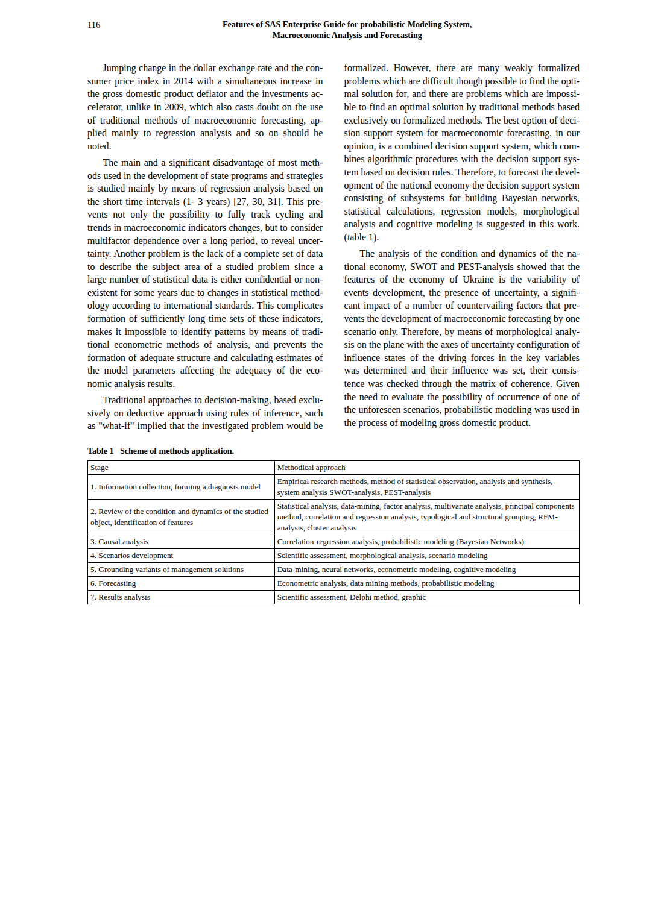116
Features of SAS Enterprise Guide for probabilistic Modeling System,
Macroeconomic Analysis and Forecasting
Jumping change in the dollar exchange rate and the consumer price index in 2014 with a simultaneous increase in the gross domestic product deflator and the investments accelerator, unlike in 2009, which also casts doubt on the use of traditional methods of macroeconomic forecasting, applied mainly to regression analysis and so on should be noted.
The main and a significant disadvantage of most methods used in the development of state programs and strategies is studied mainly by means of regression analysis based on the short time intervals (1- 3 years) [27, 30, 31]. This prevents not only the possibility to fully track cycling and trends in macroeconomic indicators changes, but to consider multifactor dependence over a long period, to reveal uncertainty. Another problem is the lack of a complete set of data to describe the subject area of a studied problem since a large number of statistical data is either confidential or non-existent for some years due to changes in statistical methodology according to international standards. This complicates formation of sufficiently long time sets of these indicators, makes it impossible to identify patterns by means of traditional econometric methods of analysis, and prevents the formation of adequate structure and calculating estimates of the model parameters affecting the adequacy of the economic analysis results.
Traditional approaches to decision-making, based exclusively on deductive approach using rules of inference, such as "what-if" implied that the investigated problem would be formalized. However, there are many weakly formalized problems which are difficult though possible to find the optimal solution for, and there are problems which are impossible to find an optimal solution by traditional methods based exclusively on formalized methods. The best option of decision support system for macroeconomic forecasting, in our opinion, is a combined decision support system, which combines algorithmic procedures with the decision support system based on decision rules. Therefore, to forecast the development of the national economy the decision support system consisting of subsystems for building Bayesian networks, statistical calculations, regression models, morphological analysis and cognitive modeling is suggested in this work. (table 1).
The analysis of the condition and dynamics of the national economy, SWOT and PEST-analysis showed that the features of the economy of Ukraine is the variability of events development, the presence of uncertainty, a significant impact of a number of countervailing factors that prevents the development of macroeconomic forecasting by one scenario only. Therefore, by means of morphological analysis on the plane with the axes of uncertainty configuration of influence states of the driving forces in the key variables was determined and their influence was set, their consistence was checked through the matrix of coherence. Given the need to evaluate the possibility of occurrence of one of the unforeseen scenarios, probabilistic modeling was used in the process of modeling gross domestic product.
Table 1 Scheme of methods application.
| Stage | Methodical approach |
| 1. Information collection, forming a diagnosis model | Empirical research methods, method of statistical observation, analysis and synthesis, system analysis SWOT-analysis, PEST-analysis |
| 2. Review of the condition and dynamics of the studied object, identification of features | Statistical analysis, data-mining, factor analysis, multivariate analysis, principal components method, correlation and regression analysis, typological and structural grouping, RFM-analysis, cluster analysis |
| 3. Causal analysis | Correlation-regression analysis, probabilistic modeling (Bayesian Networks) |
| 4. Scenarios development | Scientific assessment, morphological analysis, scenario modeling |
| 5. Grounding variants of management solutions | Data-mining, neural networks, econometric modeling, cognitive modeling |
| 6. Forecasting | Econometric analysis, data mining methods, probabilistic modeling |
| 7. Results analysis | Scientific assessment, Delphi method, graphic |